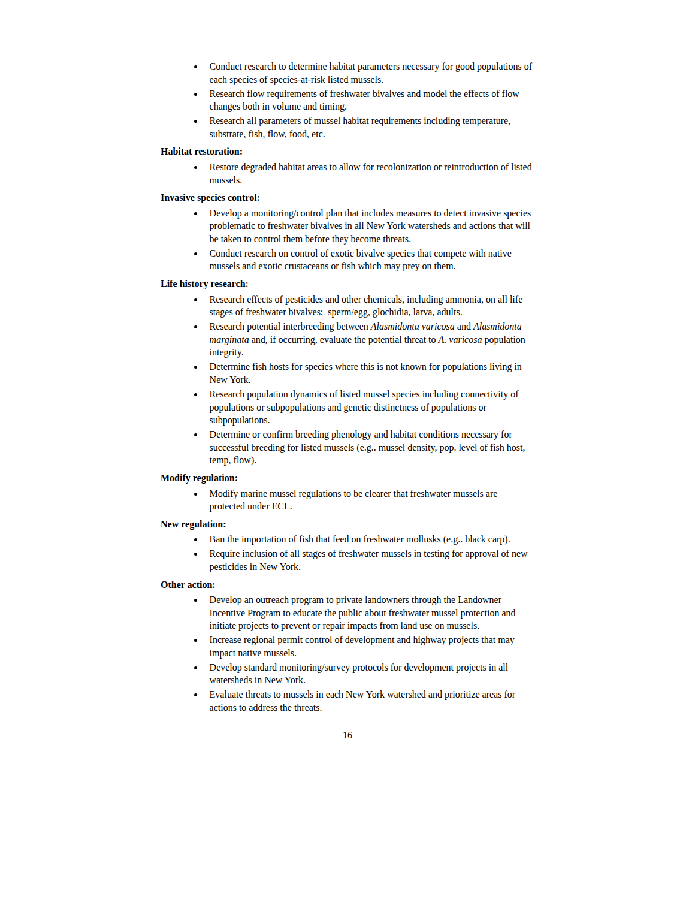Conduct research to determine habitat parameters necessary for good populations of each species of species-at-risk listed mussels.
Research flow requirements of freshwater bivalves and model the effects of flow changes both in volume and timing.
Research all parameters of mussel habitat requirements including temperature, substrate, fish, flow, food, etc.
Habitat restoration:
Restore degraded habitat areas to allow for recolonization or reintroduction of listed mussels.
Invasive species control:
Develop a monitoring/control plan that includes measures to detect invasive species problematic to freshwater bivalves in all New York watersheds and actions that will be taken to control them before they become threats.
Conduct research on control of exotic bivalve species that compete with native mussels and exotic crustaceans or fish which may prey on them.
Life history research:
Research effects of pesticides and other chemicals, including ammonia, on all life stages of freshwater bivalves: sperm/egg, glochidia, larva, adults.
Research potential interbreeding between Alasmidonta varicosa and Alasmidonta marginata and, if occurring, evaluate the potential threat to A. varicosa population integrity.
Determine fish hosts for species where this is not known for populations living in New York.
Research population dynamics of listed mussel species including connectivity of populations or subpopulations and genetic distinctness of populations or subpopulations.
Determine or confirm breeding phenology and habitat conditions necessary for successful breeding for listed mussels (e.g.. mussel density, pop. level of fish host, temp, flow).
Modify regulation:
Modify marine mussel regulations to be clearer that freshwater mussels are protected under ECL.
New regulation:
Ban the importation of fish that feed on freshwater mollusks (e.g.. black carp).
Require inclusion of all stages of freshwater mussels in testing for approval of new pesticides in New York.
Other action:
Develop an outreach program to private landowners through the Landowner Incentive Program to educate the public about freshwater mussel protection and initiate projects to prevent or repair impacts from land use on mussels.
Increase regional permit control of development and highway projects that may impact native mussels.
Develop standard monitoring/survey protocols for development projects in all watersheds in New York.
Evaluate threats to mussels in each New York watershed and prioritize areas for actions to address the threats.
16